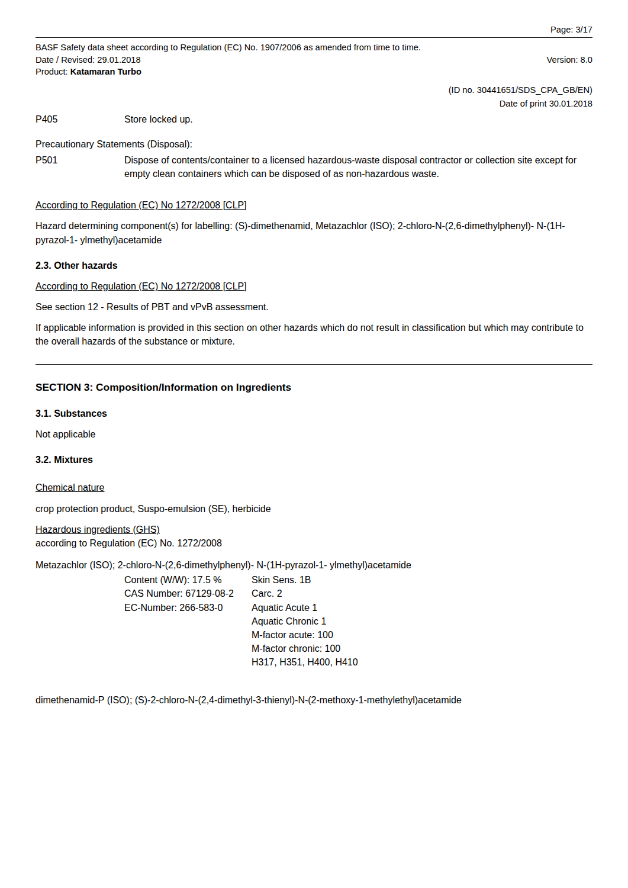Page: 3/17
BASF Safety data sheet according to Regulation (EC) No. 1907/2006 as amended from time to time.
Date / Revised: 29.01.2018 Version: 8.0
Product: Katamaran Turbo
(ID no. 30441651/SDS_CPA_GB/EN)
Date of print 30.01.2018
P405
Store locked up.
Precautionary Statements (Disposal):
P501
Dispose of contents/container to a licensed hazardous-waste disposal contractor or collection site except for empty clean containers which can be disposed of as non-hazardous waste.
According to Regulation (EC) No 1272/2008 [CLP]
Hazard determining component(s) for labelling: (S)-dimethenamid, Metazachlor (ISO); 2-chloro-N-(2,6-dimethylphenyl)- N-(1H-pyrazol-1- ylmethyl)acetamide
2.3. Other hazards
According to Regulation (EC) No 1272/2008 [CLP]
See section 12 - Results of PBT and vPvB assessment.
If applicable information is provided in this section on other hazards which do not result in classification but which may contribute to the overall hazards of the substance or mixture.
SECTION 3: Composition/Information on Ingredients
3.1. Substances
Not applicable
3.2. Mixtures
Chemical nature
crop protection product, Suspo-emulsion (SE), herbicide
Hazardous ingredients (GHS)
according to Regulation (EC) No. 1272/2008
Metazachlor (ISO); 2-chloro-N-(2,6-dimethylphenyl)- N-(1H-pyrazol-1- ylmethyl)acetamide
| Content (W/W): 17.5 % | Skin Sens. 1B |
| CAS Number: 67129-08-2 | Carc. 2 |
| EC-Number: 266-583-0 | Aquatic Acute 1 |
| | Aquatic Chronic 1 |
| | M-factor acute: 100 |
| | M-factor chronic: 100 |
| | H317, H351, H400, H410 |
dimethenamid-P (ISO); (S)-2-chloro-N-(2,4-dimethyl-3-thienyl)-N-(2-methoxy-1-methylethyl)acetamide